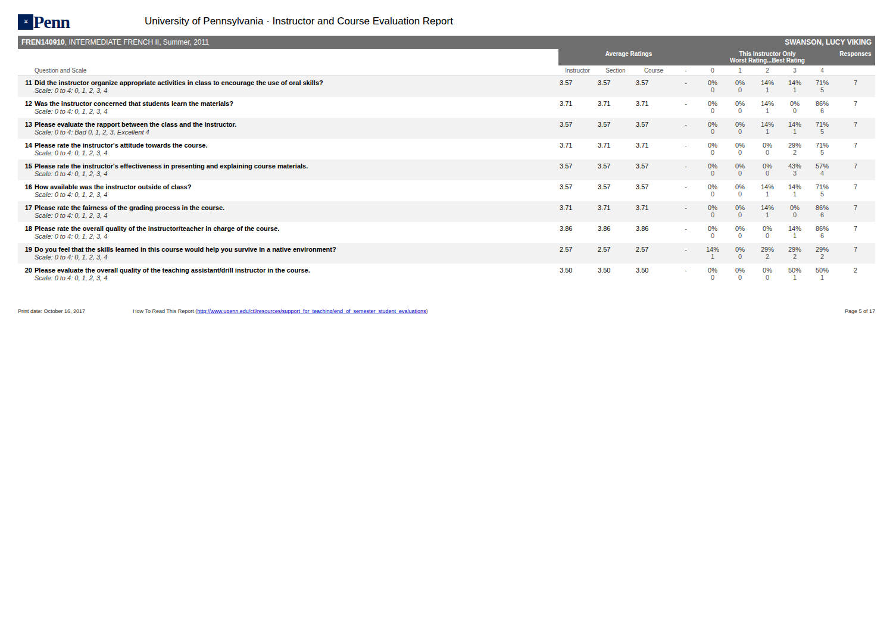⚔Penn
University of Pennsylvania · Instructor and Course Evaluation Report
FREN140910, INTERMEDIATE FRENCH II, Summer, 2011 SWANSON, LUCY VIKING
| | | Average Ratings | This Instructor Only Worst Rating...Best Rating | Responses |
| | Question and Scale | Instructor | Section | Course | - | 0 | 1 | 2 | 3 | 4 | |
| 11 | Did the instructor organize appropriate activities in class to encourage the use of oral skills? Scale: 0 to 4: 0, 1, 2, 3, 4 | 3.57 | 3.57 | 3.57 | - | 0% 0 | 0% 0 | 14% 1 | 14% 1 | 71% 5 | 7 |
| 12 | Was the instructor concerned that students learn the materials? Scale: 0 to 4: 0, 1, 2, 3, 4 | 3.71 | 3.71 | 3.71 | - | 0% 0 | 0% 0 | 14% 1 | 0% 0 | 86% 6 | 7 |
| 13 | Please evaluate the rapport between the class and the instructor. Scale: 0 to 4: Bad 0, 1, 2, 3, Excellent 4 | 3.57 | 3.57 | 3.57 | - | 0% 0 | 0% 0 | 14% 1 | 14% 1 | 71% 5 | 7 |
| 14 | Please rate the instructor's attitude towards the course. Scale: 0 to 4: 0, 1, 2, 3, 4 | 3.71 | 3.71 | 3.71 | - | 0% 0 | 0% 0 | 0% 0 | 29% 2 | 71% 5 | 7 |
| 15 | Please rate the instructor's effectiveness in presenting and explaining course materials. Scale: 0 to 4: 0, 1, 2, 3, 4 | 3.57 | 3.57 | 3.57 | - | 0% 0 | 0% 0 | 0% 0 | 43% 3 | 57% 4 | 7 |
| 16 | How available was the instructor outside of class? Scale: 0 to 4: 0, 1, 2, 3, 4 | 3.57 | 3.57 | 3.57 | - | 0% 0 | 0% 0 | 14% 1 | 14% 1 | 71% 5 | 7 |
| 17 | Please rate the fairness of the grading process in the course. Scale: 0 to 4: 0, 1, 2, 3, 4 | 3.71 | 3.71 | 3.71 | - | 0% 0 | 0% 0 | 14% 1 | 0% 0 | 86% 6 | 7 |
| 18 | Please rate the overall quality of the instructor/teacher in charge of the course. Scale: 0 to 4: 0, 1, 2, 3, 4 | 3.86 | 3.86 | 3.86 | - | 0% 0 | 0% 0 | 0% 0 | 14% 1 | 86% 6 | 7 |
| 19 | Do you feel that the skills learned in this course would help you survive in a native environment? Scale: 0 to 4: 0, 1, 2, 3, 4 | 2.57 | 2.57 | 2.57 | - | 14% 1 | 0% 0 | 29% 2 | 29% 2 | 29% 2 | 7 |
| 20 | Please evaluate the overall quality of the teaching assistant/drill instructor in the course. Scale: 0 to 4: 0, 1, 2, 3, 4 | 3.50 | 3.50 | 3.50 | - | 0% 0 | 0% 0 | 0% 0 | 50% 1 | 50% 1 | 2 |
Print date: October 16, 2017 How To Read This Report (http://www.upenn.edu/ctl/resources/support_for_teaching/end_of_semester_student_evaluations) Page 5 of 17